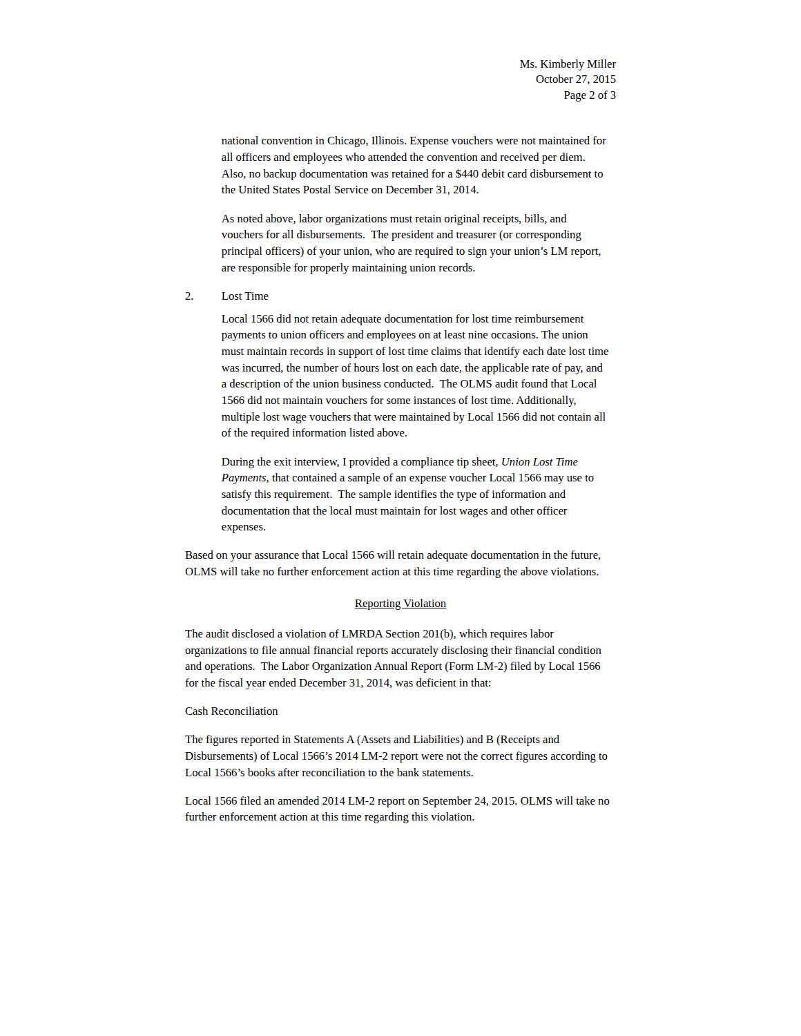Ms. Kimberly Miller
October 27, 2015
Page 2 of 3
national convention in Chicago, Illinois. Expense vouchers were not maintained for all officers and employees who attended the convention and received per diem. Also, no backup documentation was retained for a $440 debit card disbursement to the United States Postal Service on December 31, 2014.
As noted above, labor organizations must retain original receipts, bills, and vouchers for all disbursements. The president and treasurer (or corresponding principal officers) of your union, who are required to sign your union’s LM report, are responsible for properly maintaining union records.
2.
Lost Time
Local 1566 did not retain adequate documentation for lost time reimbursement payments to union officers and employees on at least nine occasions. The union must maintain records in support of lost time claims that identify each date lost time was incurred, the number of hours lost on each date, the applicable rate of pay, and a description of the union business conducted. The OLMS audit found that Local 1566 did not maintain vouchers for some instances of lost time. Additionally, multiple lost wage vouchers that were maintained by Local 1566 did not contain all of the required information listed above.
During the exit interview, I provided a compliance tip sheet, Union Lost Time Payments, that contained a sample of an expense voucher Local 1566 may use to satisfy this requirement. The sample identifies the type of information and documentation that the local must maintain for lost wages and other officer expenses.
Based on your assurance that Local 1566 will retain adequate documentation in the future, OLMS will take no further enforcement action at this time regarding the above violations.
Reporting Violation
The audit disclosed a violation of LMRDA Section 201(b), which requires labor organizations to file annual financial reports accurately disclosing their financial condition and operations. The Labor Organization Annual Report (Form LM-2) filed by Local 1566 for the fiscal year ended December 31, 2014, was deficient in that:
Cash Reconciliation
The figures reported in Statements A (Assets and Liabilities) and B (Receipts and Disbursements) of Local 1566’s 2014 LM-2 report were not the correct figures according to Local 1566’s books after reconciliation to the bank statements.
Local 1566 filed an amended 2014 LM-2 report on September 24, 2015. OLMS will take no further enforcement action at this time regarding this violation.